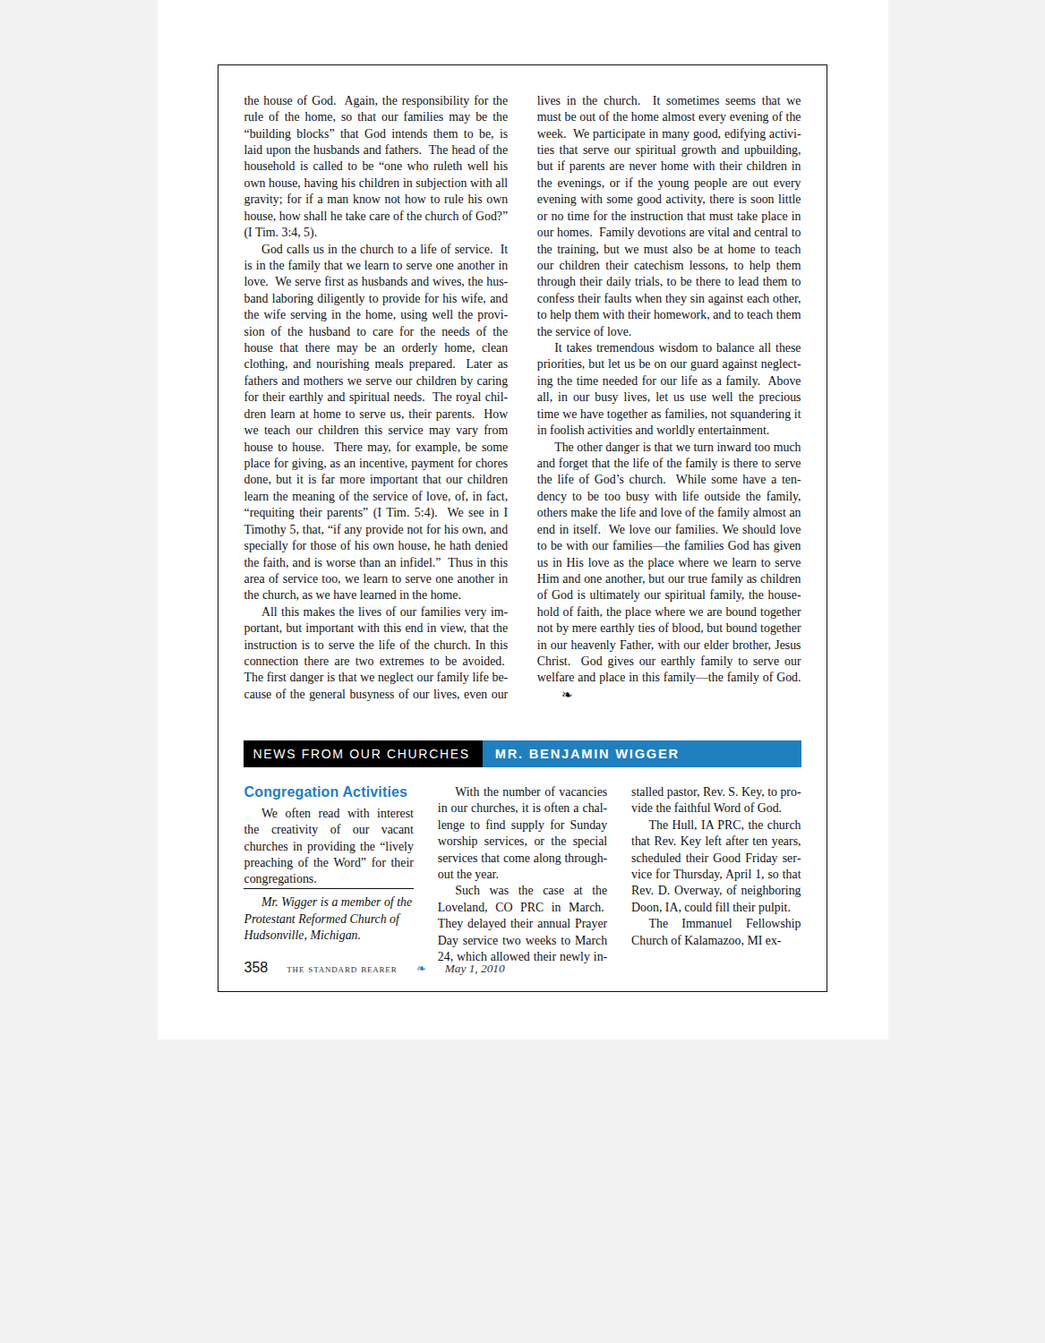the house of God. Again, the responsibility for the rule of the home, so that our families may be the “building blocks” that God intends them to be, is laid upon the husbands and fathers. The head of the household is called to be “one who ruleth well his own house, having his children in subjection with all gravity; for if a man know not how to rule his own house, how shall he take care of the church of God?” (I Tim. 3:4, 5).
God calls us in the church to a life of service. It is in the family that we learn to serve one another in love. We serve first as husbands and wives, the husband laboring diligently to provide for his wife, and the wife serving in the home, using well the provision of the husband to care for the needs of the house that there may be an orderly home, clean clothing, and nourishing meals prepared. Later as fathers and mothers we serve our children by caring for their earthly and spiritual needs. The royal children learn at home to serve us, their parents. How we teach our children this service may vary from house to house. There may, for example, be some place for giving, as an incentive, payment for chores done, but it is far more important that our children learn the meaning of the service of love, of, in fact, “requiting their parents” (I Tim. 5:4). We see in I Timothy 5, that, “if any provide not for his own, and specially for those of his own house, he hath denied the faith, and is worse than an infidel.” Thus in this area of service too, we learn to serve one another in the church, as we have learned in the home.
All this makes the lives of our families very important, but important with this end in view, that the instruction is to serve the life of the church. In this connection there are two extremes to be avoided. The first danger is that we neglect our family life because of the general busyness of our lives, even our lives in the church. It sometimes seems that we must be out of the home almost every evening of the week. We participate in many good, edifying activities that serve our spiritual growth and upbuilding, but if parents are never home with their children in the evenings, or if the young people are out every evening with some good activity, there is soon little or no time for the instruction that must take place in our homes. Family devotions are vital and central to the training, but we must also be at home to teach our children their catechism lessons, to help them through their daily trials, to be there to lead them to confess their faults when they sin against each other, to help them with their homework, and to teach them the service of love.
It takes tremendous wisdom to balance all these priorities, but let us be on our guard against neglecting the time needed for our life as a family. Above all, in our busy lives, let us use well the precious time we have together as families, not squandering it in foolish activities and worldly entertainment.
The other danger is that we turn inward too much and forget that the life of the family is there to serve the life of God’s church. While some have a tendency to be too busy with life outside the family, others make the life and love of the family almost an end in itself. We love our families. We should love to be with our families—the families God has given us in His love as the place where we learn to serve Him and one another, but our true family as children of God is ultimately our spiritual family, the household of faith, the place where we are bound together not by mere earthly ties of blood, but bound together in our heavenly Father, with our elder brother, Jesus Christ. God gives our earthly family to serve our welfare and place in this family—the family of God.❧
NEWS FROM OUR CHURCHES
MR. BENJAMIN WIGGER
Congregation Activities
We often read with interest the creativity of our vacant churches in providing the “lively preaching of the Word” for their congregations.
Mr. Wigger is a member of the Protestant Reformed Church of Hudsonville, Michigan.
With the number of vacancies in our churches, it is often a challenge to find supply for Sunday worship services, or the special services that come along throughout the year.
Such was the case at the Loveland, CO PRC in March. They delayed their annual Prayer Day service two weeks to March 24, which allowed their newly installed pastor, Rev. S. Key, to provide the faithful Word of God.
The Hull, IA PRC, the church that Rev. Key left after ten years, scheduled their Good Friday service for Thursday, April 1, so that Rev. D. Overway, of neighboring Doon, IA, could fill their pulpit.
The Immanuel Fellowship Church of Kalamazoo, MI ex-
358 the standard bearer ❧ May 1, 2010